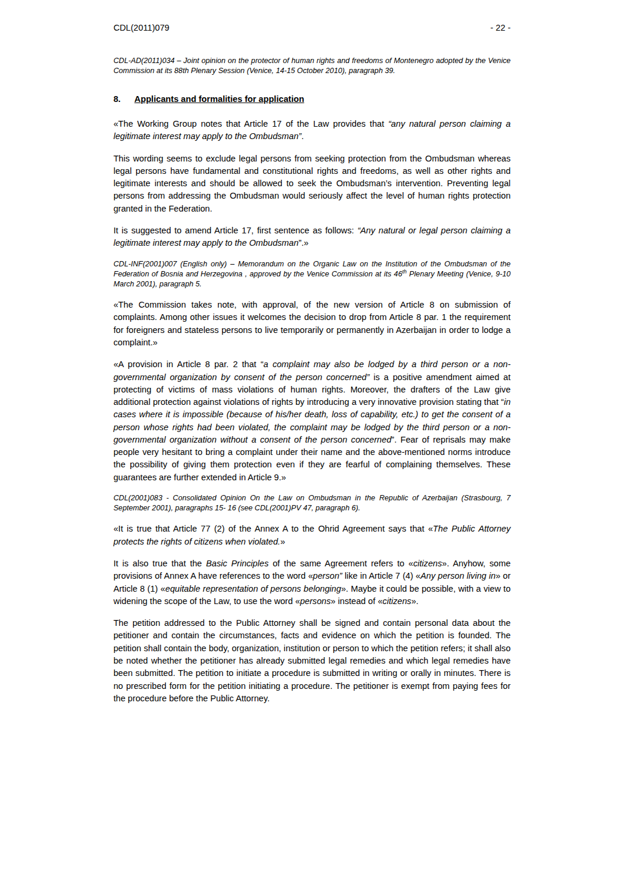CDL(2011)079 - 22 -
CDL-AD(2011)034 – Joint opinion on the protector of human rights and freedoms of Montenegro adopted by the Venice Commission at its 88th Plenary Session (Venice, 14-15 October 2010), paragraph 39.
8. Applicants and formalities for application
«The Working Group notes that Article 17 of the Law provides that “any natural person claiming a legitimate interest may apply to the Ombudsman”.
This wording seems to exclude legal persons from seeking protection from the Ombudsman whereas legal persons have fundamental and constitutional rights and freedoms, as well as other rights and legitimate interests and should be allowed to seek the Ombudsman’s intervention. Preventing legal persons from addressing the Ombudsman would seriously affect the level of human rights protection granted in the Federation.
It is suggested to amend Article 17, first sentence as follows: “Any natural or legal person claiming a legitimate interest may apply to the Ombudsman”.»
CDL-INF(2001)007 (English only) – Memorandum on the Organic Law on the Institution of the Ombudsman of the Federation of Bosnia and Herzegovina , approved by the Venice Commission at its 46th Plenary Meeting (Venice, 9-10 March 2001), paragraph 5.
«The Commission takes note, with approval, of the new version of Article 8 on submission of complaints. Among other issues it welcomes the decision to drop from Article 8 par. 1 the requirement for foreigners and stateless persons to live temporarily or permanently in Azerbaijan in order to lodge a complaint.»
«A provision in Article 8 par. 2 that “a complaint may also be lodged by a third person or a non-governmental organization by consent of the person concerned” is a positive amendment aimed at protecting of victims of mass violations of human rights. Moreover, the drafters of the Law give additional protection against violations of rights by introducing a very innovative provision stating that “in cases where it is impossible (because of his/her death, loss of capability, etc.) to get the consent of a person whose rights had been violated, the complaint may be lodged by the third person or a non-governmental organization without a consent of the person concerned”. Fear of reprisals may make people very hesitant to bring a complaint under their name and the above-mentioned norms introduce the possibility of giving them protection even if they are fearful of complaining themselves. These guarantees are further extended in Article 9.»
CDL(2001)083 - Consolidated Opinion On the Law on Ombudsman in the Republic of Azerbaijan (Strasbourg, 7 September 2001), paragraphs 15- 16 (see CDL(2001)PV 47, paragraph 6).
«It is true that Article 77 (2) of the Annex A to the Ohrid Agreement says that «The Public Attorney protects the rights of citizens when violated.»
It is also true that the Basic Principles of the same Agreement refers to «citizens». Anyhow, some provisions of Annex A have references to the word «person” like in Article 7 (4) «Any person living in» or Article 8 (1) «equitable representation of persons belonging». Maybe it could be possible, with a view to widening the scope of the Law, to use the word «persons» instead of «citizens».
The petition addressed to the Public Attorney shall be signed and contain personal data about the petitioner and contain the circumstances, facts and evidence on which the petition is founded. The petition shall contain the body, organization, institution or person to which the petition refers; it shall also be noted whether the petitioner has already submitted legal remedies and which legal remedies have been submitted. The petition to initiate a procedure is submitted in writing or orally in minutes. There is no prescribed form for the petition initiating a procedure. The petitioner is exempt from paying fees for the procedure before the Public Attorney.